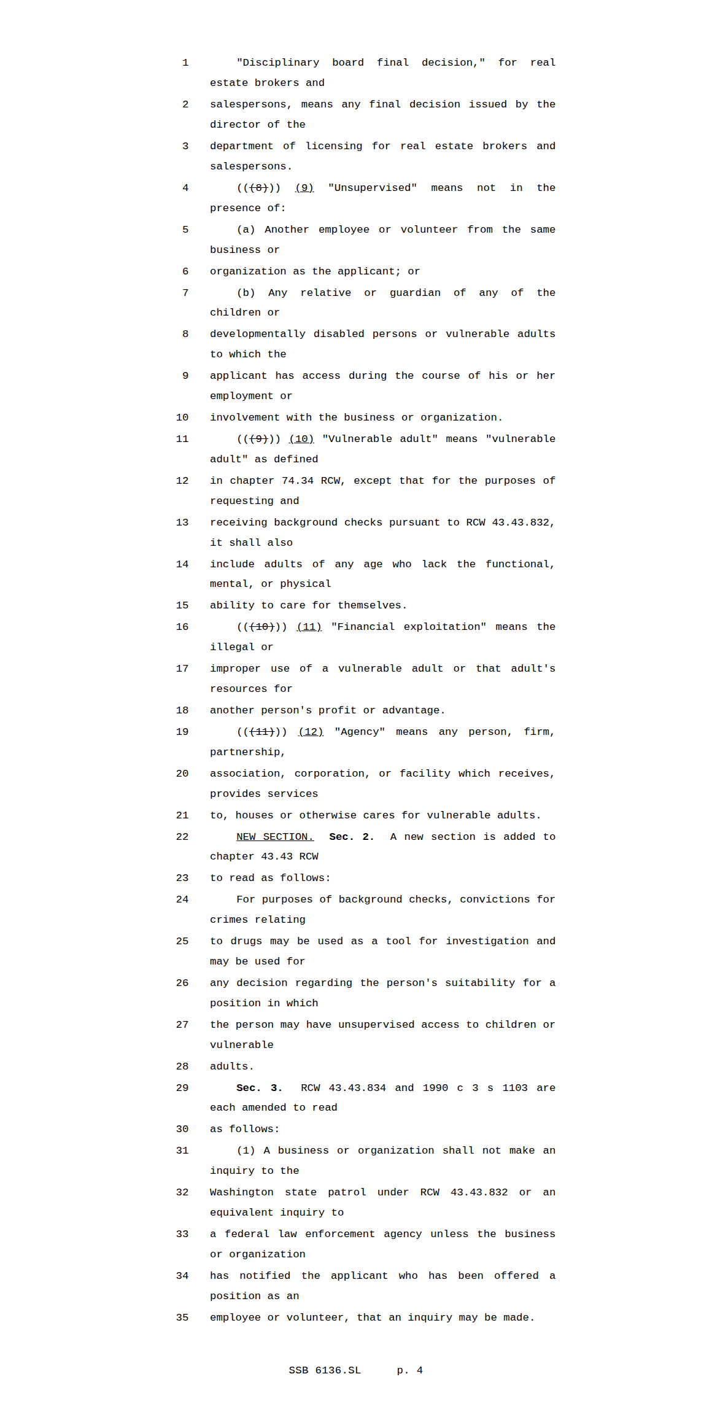| 1 | "Disciplinary board final decision," for real estate brokers and |
| 2 | salespersons, means any final decision issued by the director of the |
| 3 | department of licensing for real estate brokers and salespersons. |
| 4 | (( (8) )) (9) "Unsupervised" means not in the presence of: |
| 5 | (a) Another employee or volunteer from the same business or |
| 6 | organization as the applicant; or |
| 7 | (b) Any relative or guardian of any of the children or |
| 8 | developmentally disabled persons or vulnerable adults to which the |
| 9 | applicant has access during the course of his or her employment or |
| 10 | involvement with the business or organization. |
| 11 | (( (9) )) (10) "Vulnerable adult" means "vulnerable adult" as defined |
| 12 | in chapter 74.34 RCW, except that for the purposes of requesting and |
| 13 | receiving background checks pursuant to RCW 43.43.832, it shall also |
| 14 | include adults of any age who lack the functional, mental, or physical |
| 15 | ability to care for themselves. |
| 16 | (( (10) )) (11) "Financial exploitation" means the illegal or |
| 17 | improper use of a vulnerable adult or that adult's resources for |
| 18 | another person's profit or advantage. |
| 19 | (( (11) )) (12) "Agency" means any person, firm, partnership, |
| 20 | association, corporation, or facility which receives, provides services |
| 21 | to, houses or otherwise cares for vulnerable adults. |
| 22 | NEW SECTION. Sec. 2. A new section is added to chapter 43.43 RCW |
| 23 | to read as follows: |
| 24 | For purposes of background checks, convictions for crimes relating |
| 25 | to drugs may be used as a tool for investigation and may be used for |
| 26 | any decision regarding the person's suitability for a position in which |
| 27 | the person may have unsupervised access to children or vulnerable |
| 28 | adults. |
| 29 | Sec. 3. RCW 43.43.834 and 1990 c 3 s 1103 are each amended to read |
| 30 | as follows: |
| 31 | (1) A business or organization shall not make an inquiry to the |
| 32 | Washington state patrol under RCW 43.43.832 or an equivalent inquiry to |
| 33 | a federal law enforcement agency unless the business or organization |
| 34 | has notified the applicant who has been offered a position as an |
| 35 | employee or volunteer, that an inquiry may be made. |
SSB 6136.SL p. 4